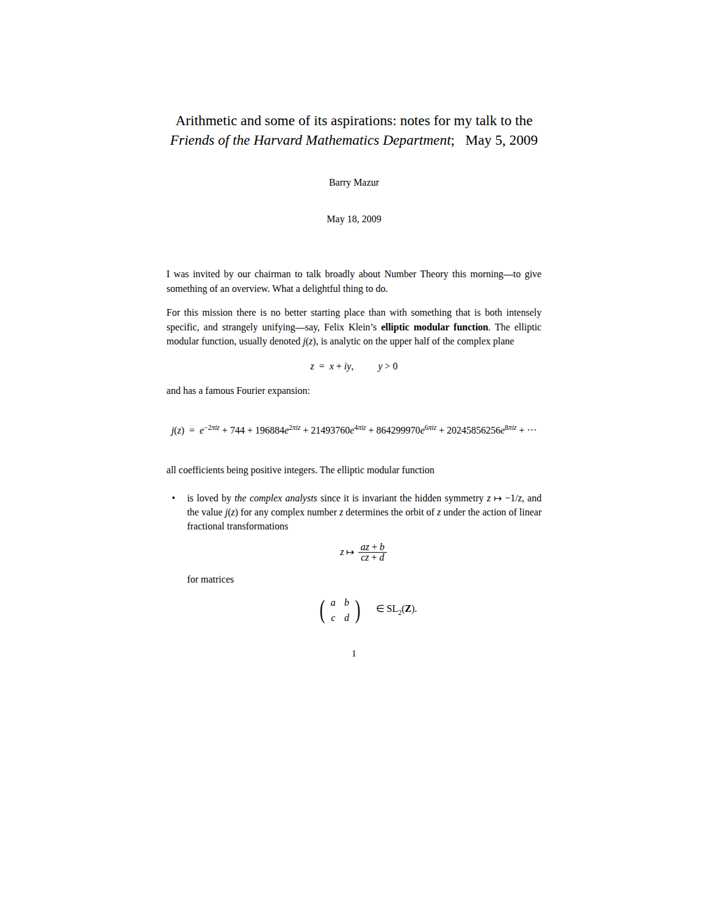Arithmetic and some of its aspirations: notes for my talk to the
Friends of the Harvard Mathematics Department; May 5, 2009
Barry Mazur
May 18, 2009
I was invited by our chairman to talk broadly about Number Theory this morning—to give something of an overview. What a delightful thing to do.
For this mission there is no better starting place than with something that is both intensely specific, and strangely unifying—say, Felix Klein’s elliptic modular function. The elliptic modular function, usually denoted j(z), is analytic on the upper half of the complex plane
z = x + iy, y > 0
and has a famous Fourier expansion:
j(z) = e−2πiz + 744 + 196884e2πiz + 21493760e4πiz + 864299970e6πiz + 20245856256e8πiz + ···
all coefficients being positive integers. The elliptic modular function
is loved by the complex analysts since it is invariant the hidden symmetry z ↦ −1/z, and the value j(z) for any complex number z determines the orbit of z under the action of linear fractional transformations
z ↦ az + b cz + d
for matrices
(
| a | b |
| c | d |
) ∈ SL2(Z).
1